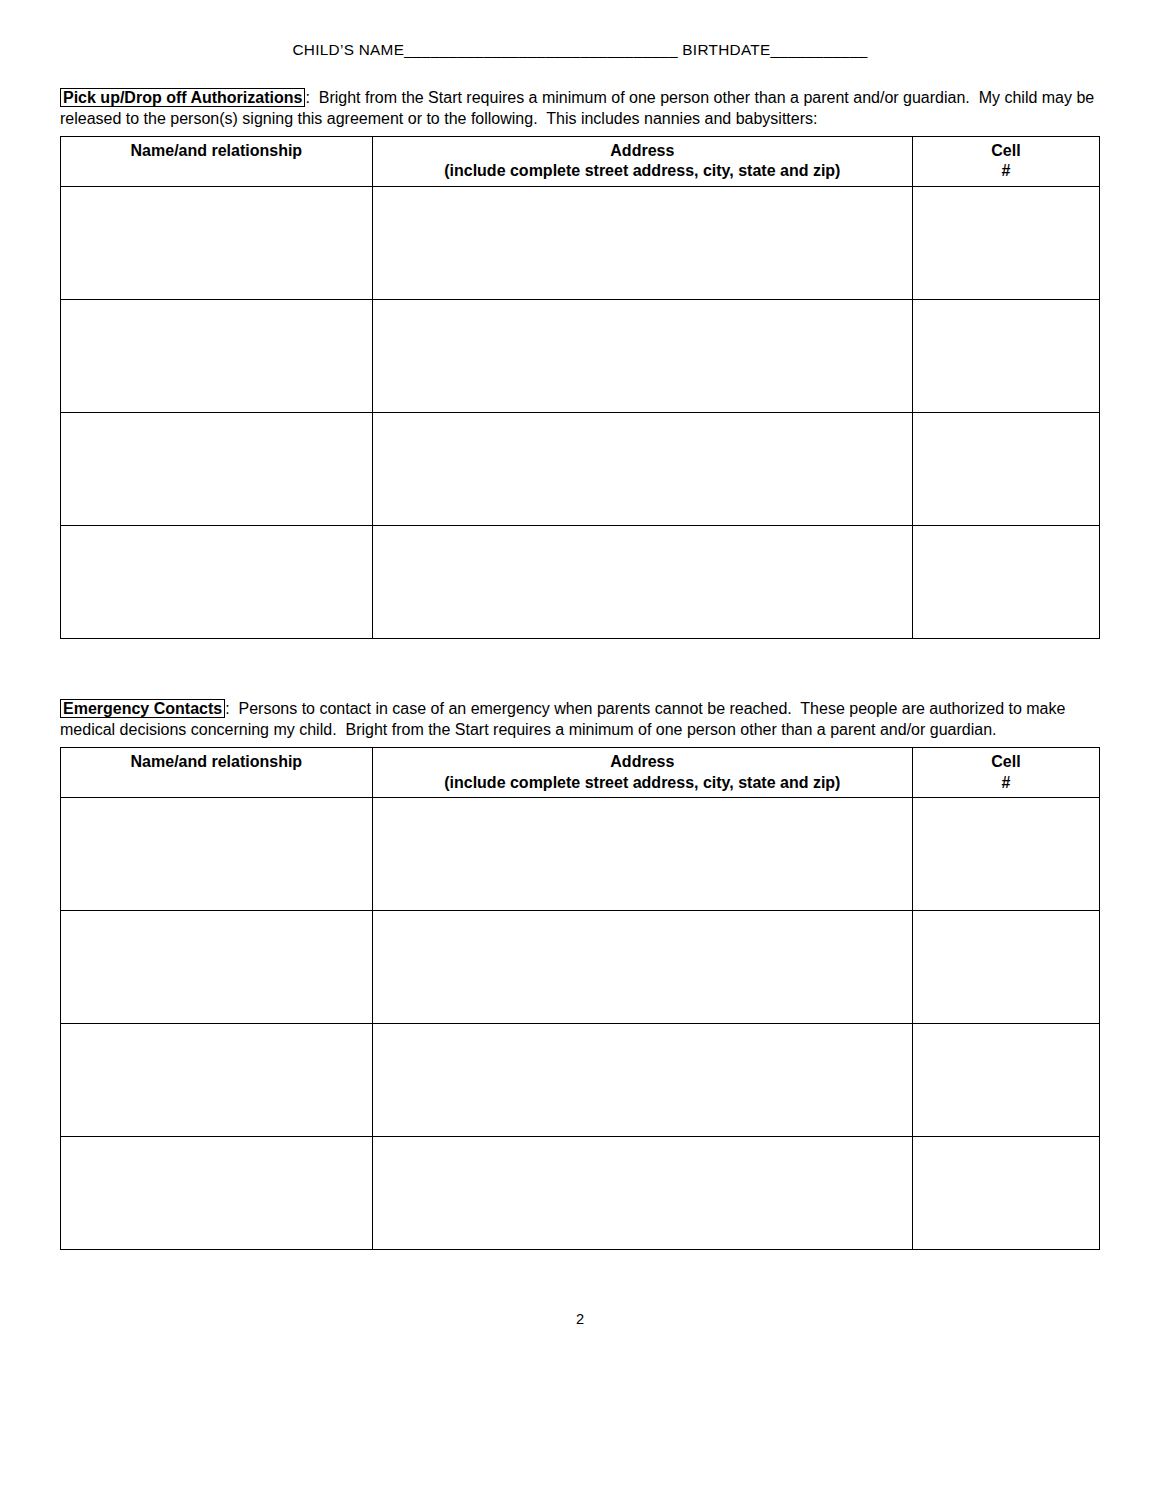CHILD’S NAME_______________________________ BIRTHDATE___________
Pick up/Drop off Authorizations: Bright from the Start requires a minimum of one person other than a parent and/or guardian. My child may be released to the person(s) signing this agreement or to the following. This includes nannies and babysitters:
| Name/and relationship | Address (include complete street address, city, state and zip) | Cell # |
| --- | --- | --- |
Emergency Contacts: Persons to contact in case of an emergency when parents cannot be reached. These people are authorized to make medical decisions concerning my child. Bright from the Start requires a minimum of one person other than a parent and/or guardian.
| Name/and relationship | Address (include complete street address, city, state and zip) | Cell # |
| --- | --- | --- |
2